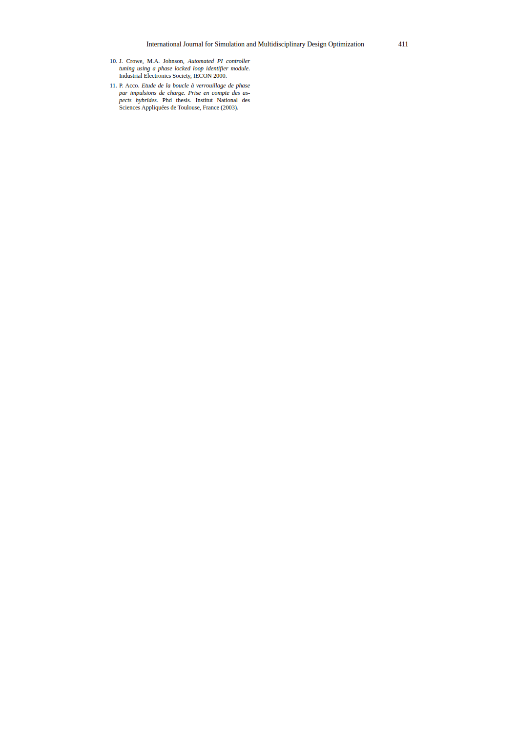International Journal for Simulation and Multidisciplinary Design Optimization 411
10. J. Crowe, M.A. Johnson, Automated PI controller tuning using a phase locked loop identifier module. Industrial Electronics Society, IECON 2000.
11. P. Acco. Etude de la boucle à verrouillage de phase par impulsions de charge. Prise en compte des aspects hybrides. Phd thesis. Institut National des Sciences Appliquées de Toulouse, France (2003).